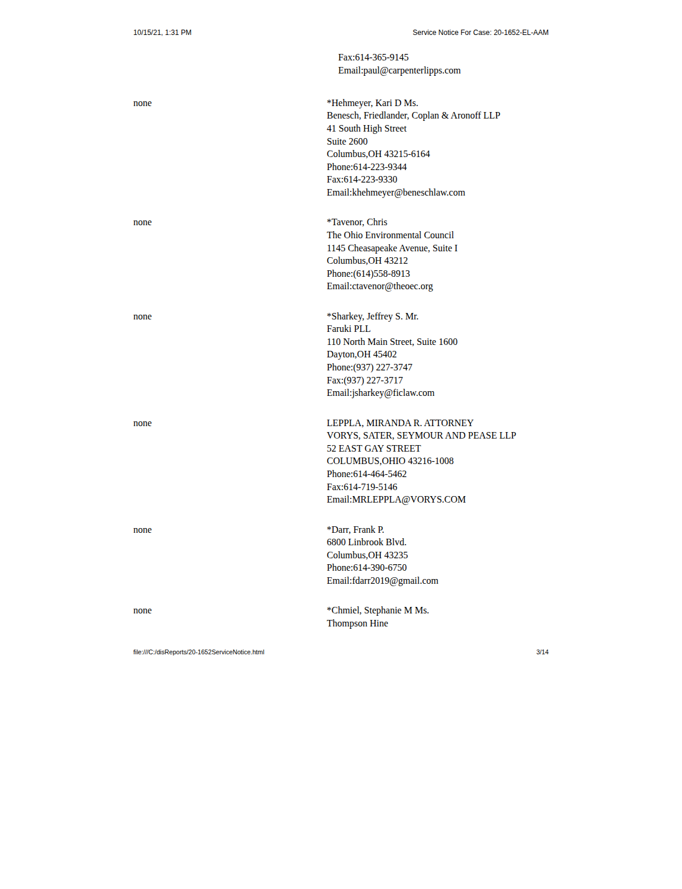10/15/21, 1:31 PM
Service Notice For Case: 20-1652-EL-AAM
Fax:614-365-9145
Email:paul@carpenterlipps.com
| none | | *Hehmeyer, Kari D Ms. Benesch, Friedlander, Coplan & Aronoff LLP 41 South High Street Suite 2600 Columbus,OH 43215-6164 Phone:614-223-9344 Fax:614-223-9330 Email:khehmeyer@beneschlaw.com |
| none | | *Tavenor, Chris The Ohio Environmental Council 1145 Cheasapeake Avenue, Suite I Columbus,OH 43212 Phone:(614)558-8913 Email:ctavenor@theoec.org |
| none | | *Sharkey, Jeffrey S. Mr. Faruki PLL 110 North Main Street, Suite 1600 Dayton,OH 45402 Phone:(937) 227-3747 Fax:(937) 227-3717 Email:jsharkey@ficlaw.com |
| none | | LEPPLA, MIRANDA R. ATTORNEY VORYS, SATER, SEYMOUR AND PEASE LLP 52 EAST GAY STREET COLUMBUS,OHIO 43216-1008 Phone:614-464-5462 Fax:614-719-5146 Email:MRLEPPLA@VORYS.COM |
| none | | *Darr, Frank P. 6800 Linbrook Blvd. Columbus,OH 43235 Phone:614-390-6750 Email:fdarr2019@gmail.com |
| none | | *Chmiel, Stephanie M Ms. Thompson Hine |
file:///C:/disReports/20-1652ServiceNotice.html
3/14